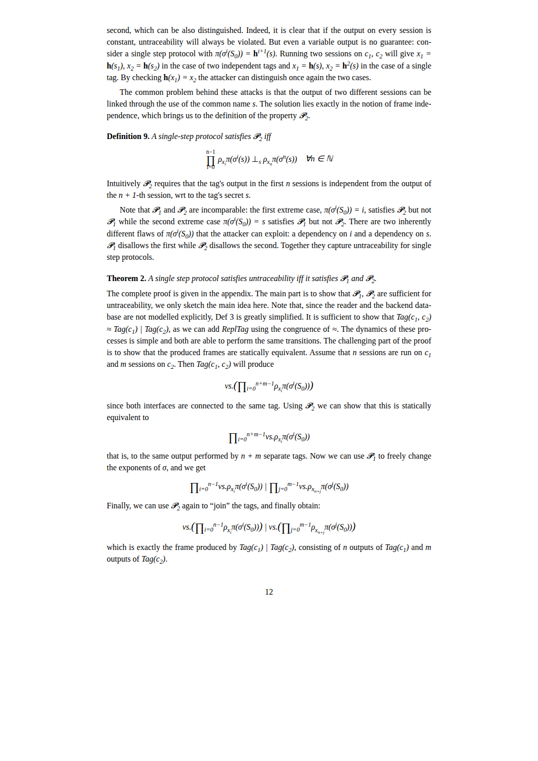second, which can be also distinguished. Indeed, it is clear that if the output on every session is constant, untraceability will always be violated. But even a variable output is no guarantee: consider a single step protocol with π(σi(S0)) = hi+1(s). Running two sessions on c1, c2 will give x1 = h(s1), x2 = h(s2) in the case of two independent tags and x1 = h(s), x2 = h2(s) in the case of a single tag. By checking h(x1) = x2 the attacker can distinguish once again the two cases.
The common problem behind these attacks is that the output of two different sessions can be linked through the use of the common name s. The solution lies exactly in the notion of frame independence, which brings us to the definition of the property 𝓟2.
Definition 9. A single-step protocol satisfies 𝓟2 iff
n−1∏i=0 ρxiπ(σi(s)) ⊥s ρxnπ(σn(s)) ∀n ∈ ℕ
Intuitively 𝓟2 requires that the tag's output in the first n sessions is independent from the output of the n + 1-th session, wrt to the tag's secret s.
Note that 𝓟1 and 𝓟2 are incomparable: the first extreme case, π(σi(S0)) = i, satisfies 𝓟2 but not 𝓟1 while the second extreme case π(σi(S0)) = s satisfies 𝓟1 but not 𝓟2. There are two inherently different flaws of π(σi(S0)) that the attacker can exploit: a dependency on i and a dependency on s. 𝓟1 disallows the first while 𝓟2 disallows the second. Together they capture untraceability for single step protocols.
Theorem 2. A single step protocol satisfies untraceability iff it satisfies 𝓟1 and 𝓟2.
The complete proof is given in the appendix. The main part is to show that 𝓟1, 𝓟2 are sufficient for untraceability, we only sketch the main idea here. Note that, since the reader and the backend database are not modelled explicitly, Def 3 is greatly simplified. It is sufficient to show that Tag(c1, c2) ≈ Tag(c1) | Tag(c2), as we can add ReplTag using the congruence of ≈. The dynamics of these processes is simple and both are able to perform the same transitions. The challenging part of the proof is to show that the produced frames are statically equivalent. Assume that n sessions are run on c1 and m sessions on c2. Then Tag(c1, c2) will produce
νs.(∏i=0n+m−1ρxiπ(σi(S0)))
since both interfaces are connected to the same tag. Using 𝓟2 we can show that this is statically equivalent to
∏i=0n+m−1νs.ρxiπ(σi(S0))
that is, to the same output performed by n + m separate tags. Now we can use 𝓟1 to freely change the exponents of σ, and we get
∏i=0n−1νs.ρxiπ(σi(S0)) | ∏j=0m−1νs.ρxn+jπ(σj(S0))
Finally, we can use 𝓟2 again to “join” the tags, and finally obtain:
νs.(∏i=0n−1ρxiπ(σi(S0))) | νs.(∏j=0m−1ρxn+jπ(σj(S0)))
which is exactly the frame produced by Tag(c1) | Tag(c2), consisting of n outputs of Tag(c1) and m outputs of Tag(c2).
12